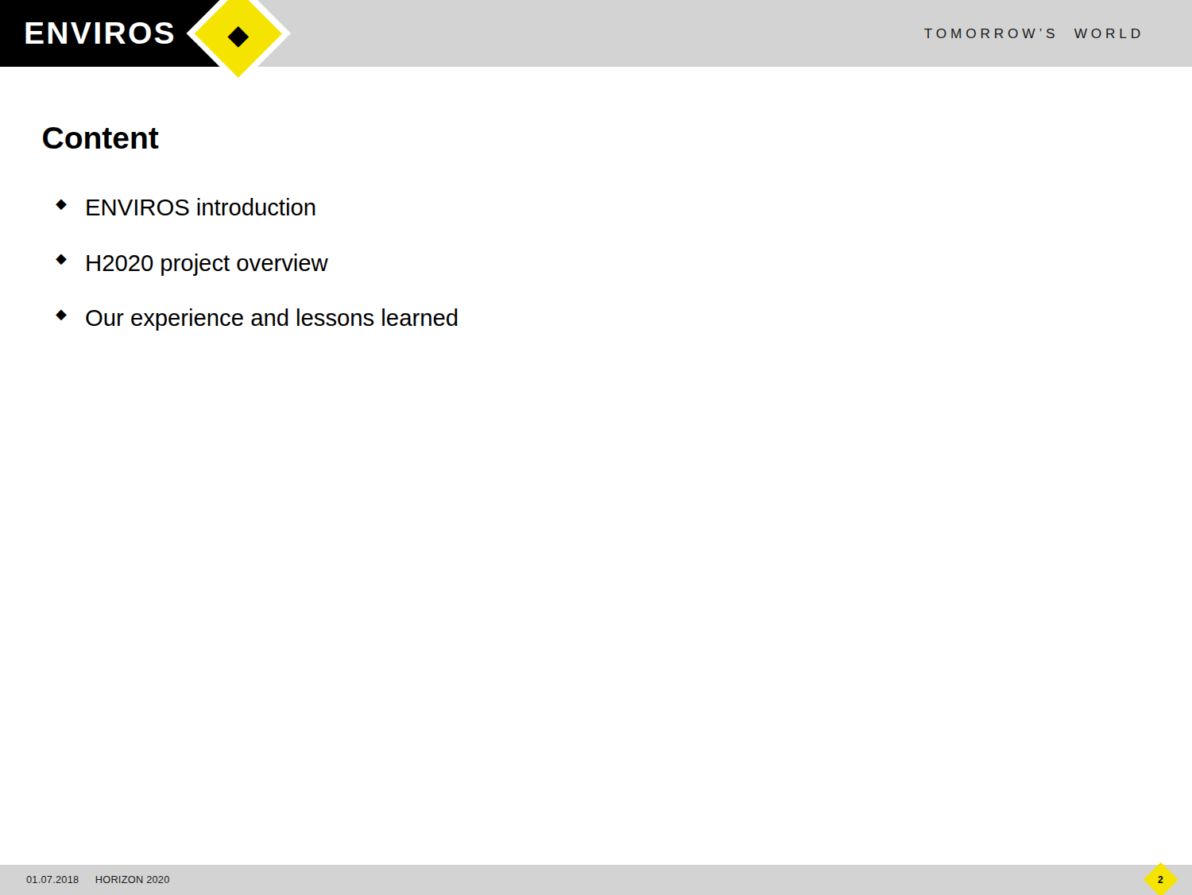ENVIROS
◆
TOMORROW’S WORLD
Content
ENVIROS introduction
H2020 project overview
Our experience and lessons learned
01.07.2018 HORIZON 2020
2